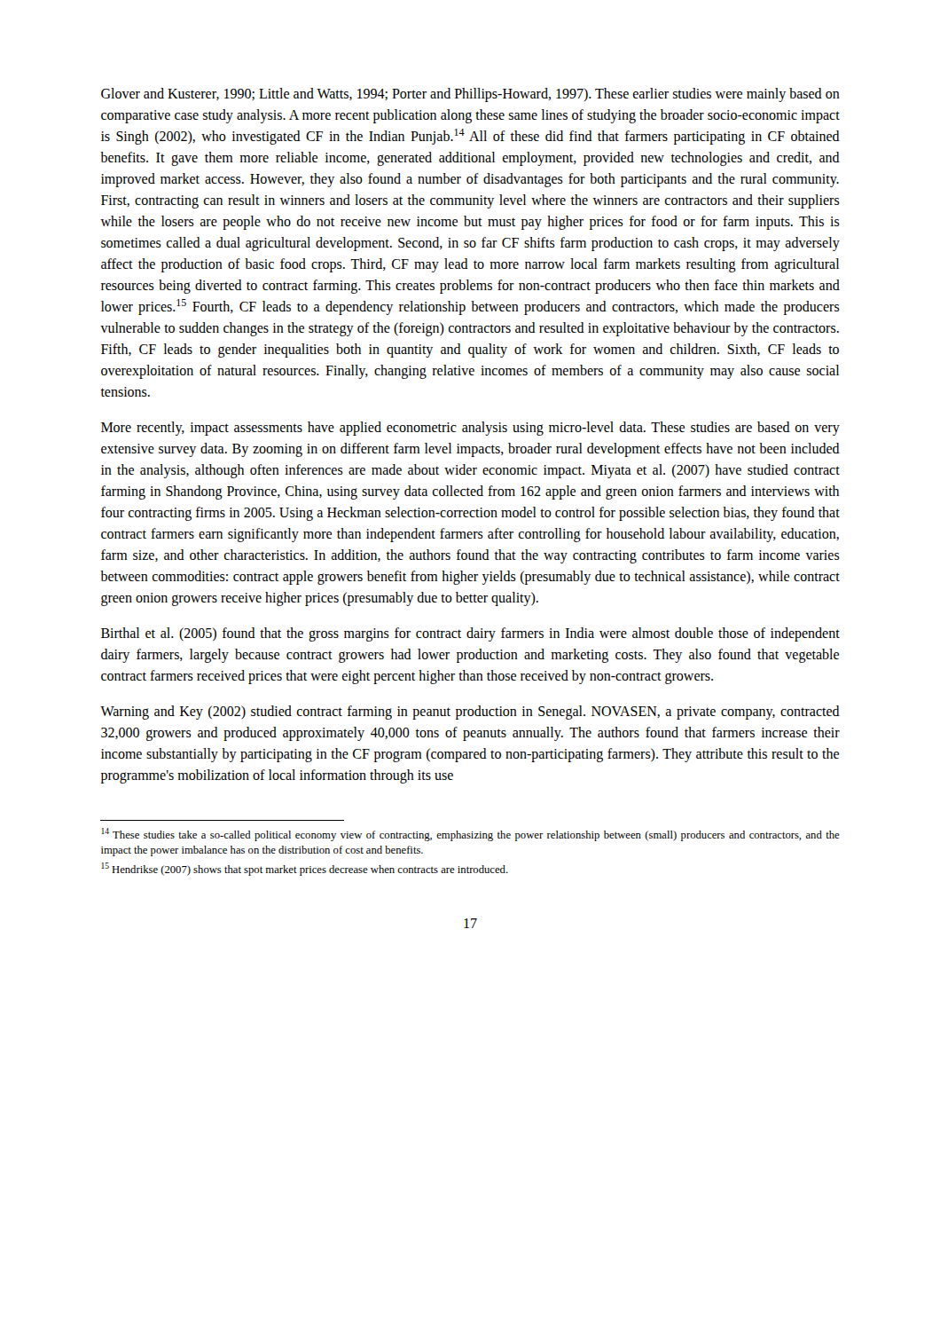Glover and Kusterer, 1990; Little and Watts, 1994; Porter and Phillips-Howard, 1997). These earlier studies were mainly based on comparative case study analysis. A more recent publication along these same lines of studying the broader socio-economic impact is Singh (2002), who investigated CF in the Indian Punjab.14 All of these did find that farmers participating in CF obtained benefits. It gave them more reliable income, generated additional employment, provided new technologies and credit, and improved market access. However, they also found a number of disadvantages for both participants and the rural community. First, contracting can result in winners and losers at the community level where the winners are contractors and their suppliers while the losers are people who do not receive new income but must pay higher prices for food or for farm inputs. This is sometimes called a dual agricultural development. Second, in so far CF shifts farm production to cash crops, it may adversely affect the production of basic food crops. Third, CF may lead to more narrow local farm markets resulting from agricultural resources being diverted to contract farming. This creates problems for non-contract producers who then face thin markets and lower prices.15 Fourth, CF leads to a dependency relationship between producers and contractors, which made the producers vulnerable to sudden changes in the strategy of the (foreign) contractors and resulted in exploitative behaviour by the contractors. Fifth, CF leads to gender inequalities both in quantity and quality of work for women and children. Sixth, CF leads to overexploitation of natural resources. Finally, changing relative incomes of members of a community may also cause social tensions.
More recently, impact assessments have applied econometric analysis using micro-level data. These studies are based on very extensive survey data. By zooming in on different farm level impacts, broader rural development effects have not been included in the analysis, although often inferences are made about wider economic impact. Miyata et al. (2007) have studied contract farming in Shandong Province, China, using survey data collected from 162 apple and green onion farmers and interviews with four contracting firms in 2005. Using a Heckman selection-correction model to control for possible selection bias, they found that contract farmers earn significantly more than independent farmers after controlling for household labour availability, education, farm size, and other characteristics. In addition, the authors found that the way contracting contributes to farm income varies between commodities: contract apple growers benefit from higher yields (presumably due to technical assistance), while contract green onion growers receive higher prices (presumably due to better quality).
Birthal et al. (2005) found that the gross margins for contract dairy farmers in India were almost double those of independent dairy farmers, largely because contract growers had lower production and marketing costs. They also found that vegetable contract farmers received prices that were eight percent higher than those received by non-contract growers.
Warning and Key (2002) studied contract farming in peanut production in Senegal. NOVASEN, a private company, contracted 32,000 growers and produced approximately 40,000 tons of peanuts annually. The authors found that farmers increase their income substantially by participating in the CF program (compared to non-participating farmers). They attribute this result to the programme's mobilization of local information through its use
14 These studies take a so-called political economy view of contracting, emphasizing the power relationship between (small) producers and contractors, and the impact the power imbalance has on the distribution of cost and benefits.
15 Hendrikse (2007) shows that spot market prices decrease when contracts are introduced.
17